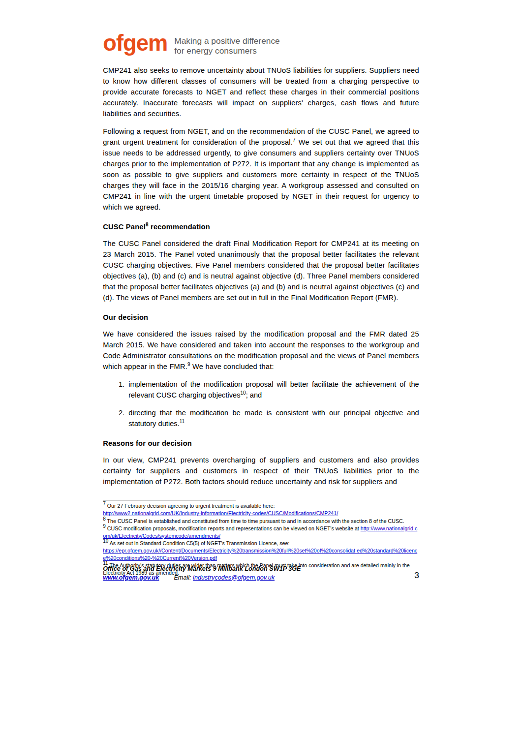ofgem
Making a positive difference for energy consumers
CMP241 also seeks to remove uncertainty about TNUoS liabilities for suppliers. Suppliers need to know how different classes of consumers will be treated from a charging perspective to provide accurate forecasts to NGET and reflect these charges in their commercial positions accurately. Inaccurate forecasts will impact on suppliers' charges, cash flows and future liabilities and securities.
Following a request from NGET, and on the recommendation of the CUSC Panel, we agreed to grant urgent treatment for consideration of the proposal.7 We set out that we agreed that this issue needs to be addressed urgently, to give consumers and suppliers certainty over TNUoS charges prior to the implementation of P272. It is important that any change is implemented as soon as possible to give suppliers and customers more certainty in respect of the TNUoS charges they will face in the 2015/16 charging year. A workgroup assessed and consulted on CMP241 in line with the urgent timetable proposed by NGET in their request for urgency to which we agreed.
CUSC Panel8 recommendation
The CUSC Panel considered the draft Final Modification Report for CMP241 at its meeting on 23 March 2015. The Panel voted unanimously that the proposal better facilitates the relevant CUSC charging objectives. Five Panel members considered that the proposal better facilitates objectives (a), (b) and (c) and is neutral against objective (d). Three Panel members considered that the proposal better facilitates objectives (a) and (b) and is neutral against objectives (c) and (d). The views of Panel members are set out in full in the Final Modification Report (FMR).
Our decision
We have considered the issues raised by the modification proposal and the FMR dated 25 March 2015. We have considered and taken into account the responses to the workgroup and Code Administrator consultations on the modification proposal and the views of Panel members which appear in the FMR.9 We have concluded that:
implementation of the modification proposal will better facilitate the achievement of the relevant CUSC charging objectives10; and
directing that the modification be made is consistent with our principal objective and statutory duties.11
Reasons for our decision
In our view, CMP241 prevents overcharging of suppliers and customers and also provides certainty for suppliers and customers in respect of their TNUoS liabilities prior to the implementation of P272. Both factors should reduce uncertainty and risk for suppliers and
7 Our 27 February decision agreeing to urgent treatment is available here:
http://www2.nationalgrid.com/UK/Industry-information/Electricity-codes/CUSC/Modifications/CMP241/
8 The CUSC Panel is established and constituted from time to time pursuant to and in accordance with the section 8 of the CUSC.
9 CUSC modification proposals, modification reports and representations can be viewed on NGET's website at http://www.nationalgrid.com/uk/Electricity/Codes/systemcode/amendments/
10 As set out in Standard Condition C5(5) of NGET's Transmission Licence, see:
https://epr.ofgem.gov.uk//Content/Documents/Electricity%20transmission%20full%20set%20of%20consolidat ed%20standard%20licence%20conditions%20-%20Current%20Version.pdf
11 The Authority's statutory duties are wider than matters which the Panel must take into consideration and are detailed mainly in the Electricity Act 1989 as amended.
Office of Gas and Electricity Markets 9 Millbank London SW1P 3GE www.ofgem.gov.uk Email: industrycodes@ofgem.gov.uk
3